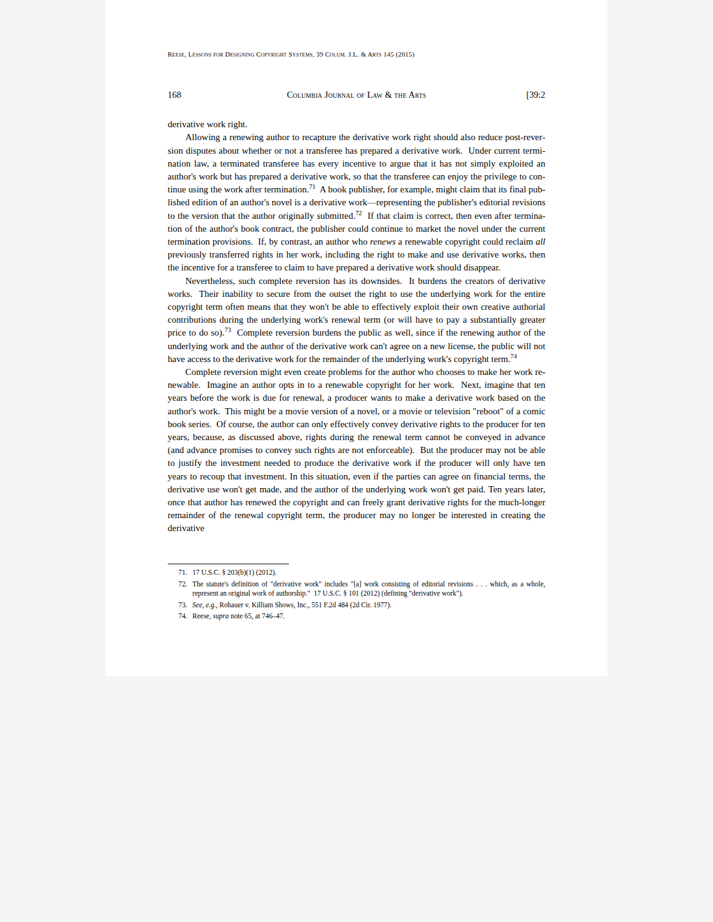Reese, Lessons for Designing Copyright Systems, 39 Colum. J.L. & Arts 145 (2015)
168
Columbia Journal of Law & the Arts
[39:2
derivative work right.
Allowing a renewing author to recapture the derivative work right should also reduce post-reversion disputes about whether or not a transferee has prepared a derivative work. Under current termination law, a terminated transferee has every incentive to argue that it has not simply exploited an author's work but has prepared a derivative work, so that the transferee can enjoy the privilege to continue using the work after termination.71 A book publisher, for example, might claim that its final published edition of an author's novel is a derivative work—representing the publisher's editorial revisions to the version that the author originally submitted.72 If that claim is correct, then even after termination of the author's book contract, the publisher could continue to market the novel under the current termination provisions. If, by contrast, an author who renews a renewable copyright could reclaim all previously transferred rights in her work, including the right to make and use derivative works, then the incentive for a transferee to claim to have prepared a derivative work should disappear.
Nevertheless, such complete reversion has its downsides. It burdens the creators of derivative works. Their inability to secure from the outset the right to use the underlying work for the entire copyright term often means that they won't be able to effectively exploit their own creative authorial contributions during the underlying work's renewal term (or will have to pay a substantially greater price to do so).73 Complete reversion burdens the public as well, since if the renewing author of the underlying work and the author of the derivative work can't agree on a new license, the public will not have access to the derivative work for the remainder of the underlying work's copyright term.74
Complete reversion might even create problems for the author who chooses to make her work renewable. Imagine an author opts in to a renewable copyright for her work. Next, imagine that ten years before the work is due for renewal, a producer wants to make a derivative work based on the author's work. This might be a movie version of a novel, or a movie or television "reboot" of a comic book series. Of course, the author can only effectively convey derivative rights to the producer for ten years, because, as discussed above, rights during the renewal term cannot be conveyed in advance (and advance promises to convey such rights are not enforceable). But the producer may not be able to justify the investment needed to produce the derivative work if the producer will only have ten years to recoup that investment. In this situation, even if the parties can agree on financial terms, the derivative use won't get made, and the author of the underlying work won't get paid. Ten years later, once that author has renewed the copyright and can freely grant derivative rights for the much-longer remainder of the renewal copyright term, the producer may no longer be interested in creating the derivative
71.
17 U.S.C. § 203(b)(1) (2012).
72.
The statute's definition of "derivative work" includes "[a] work consisting of editorial revisions . . . which, as a whole, represent an original work of authorship." 17 U.S.C. § 101 (2012) (defining "derivative work").
73.
See, e.g., Rohauer v. Killiam Shows, Inc., 551 F.2d 484 (2d Cir. 1977).
74.
Reese, supra note 65, at 746–47.